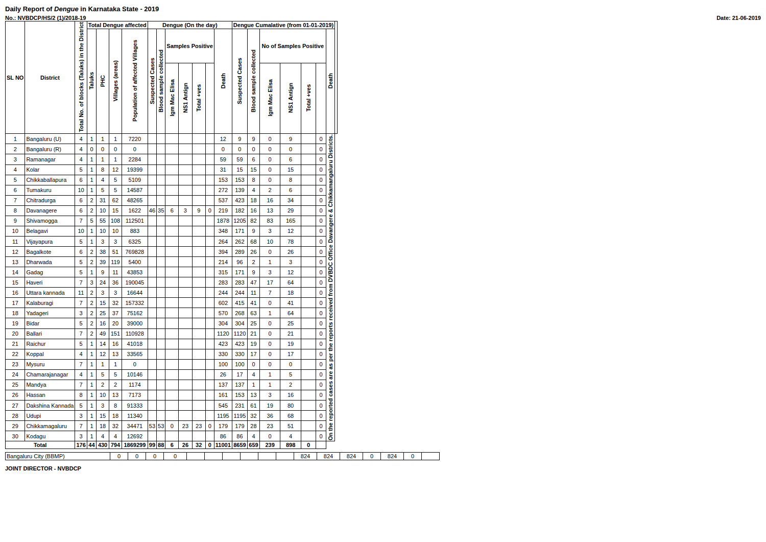Daily Report of Dengue in Karnataka State - 2019
No.: NVBDCP/HS/2 (1)/2018-19 Date: 21-06-2019
| SL NO | District | Total No. of blocks (Taluks) in the District | Total Dengue affected | Dengue (On the day) | Dengue Cumalative (from 01-01-2019) | |
| --- | --- | --- | --- | --- | --- | --- |
| Taluks | PHC | Villages (areas) | Population of affected Villages | Suspected Cases | Blood sample collected | Samples Positive | Death | Suspected Cases | Blood sample collected | No of Samples Positive | Death |
| Igm Mac Elisa | NS1 Antign | Total +ves | | Igm Mac Elisa | NS1 Antign | Total +ves | |
| 1 | Bangaluru (U) | 4 | 1 | 1 | 1 | 7220 | | | | | | | 12 | 9 | 9 | 0 | 9 | | 0 | On the reported cases are as per the reports received from DVBDC Office Davangere & Chikkamangaluru Districts. |
| 2 | Bangaluru (R) | 4 | 0 | 0 | 0 | 0 | | | | | | | 0 | 0 | 0 | 0 | 0 | | 0 |
| 3 | Ramanagar | 4 | 1 | 1 | 1 | 2284 | | | | | | | 59 | 59 | 6 | 0 | 6 | | 0 |
| 4 | Kolar | 5 | 1 | 8 | 12 | 19399 | | | | | | | 31 | 15 | 15 | 0 | 15 | | 0 |
| 5 | Chikkaballapura | 6 | 1 | 4 | 5 | 5109 | | | | | | | 153 | 153 | 8 | 0 | 8 | | 0 |
| 6 | Tumakuru | 10 | 1 | 5 | 5 | 14587 | | | | | | | 272 | 139 | 4 | 2 | 6 | | 0 |
| 7 | Chitradurga | 6 | 2 | 31 | 62 | 48265 | | | | | | | 537 | 423 | 18 | 16 | 34 | | 0 |
| 8 | Davanagere | 6 | 2 | 10 | 15 | 1622 | 46 | 35 | 6 | 3 | 9 | 0 | 219 | 182 | 16 | 13 | 29 | | 0 |
| 9 | Shivamogga | 7 | 5 | 55 | 108 | 112501 | | | | | | | 1878 | 1205 | 82 | 83 | 165 | | 0 |
| 10 | Belagavi | 10 | 1 | 10 | 10 | 883 | | | | | | | 348 | 171 | 9 | 3 | 12 | | 0 |
| 11 | Vijayapura | 5 | 1 | 3 | 3 | 6325 | | | | | | | 264 | 262 | 68 | 10 | 78 | | 0 |
| 12 | Bagalkote | 6 | 2 | 38 | 51 | 769828 | | | | | | | 394 | 289 | 26 | 0 | 26 | | 0 |
| 13 | Dharwada | 5 | 2 | 39 | 119 | 5400 | | | | | | | 214 | 96 | 2 | 1 | 3 | | 0 |
| 14 | Gadag | 5 | 1 | 9 | 11 | 43853 | | | | | | | 315 | 171 | 9 | 3 | 12 | | 0 |
| 15 | Haveri | 7 | 3 | 24 | 36 | 190045 | | | | | | | 283 | 283 | 47 | 17 | 64 | | 0 |
| 16 | Uttara kannada | 11 | 2 | 3 | 3 | 16644 | | | | | | | 244 | 244 | 11 | 7 | 18 | | 0 |
| 17 | Kalaburagi | 7 | 2 | 15 | 32 | 157332 | | | | | | | 602 | 415 | 41 | 0 | 41 | | 0 |
| 18 | Yadageri | 3 | 2 | 25 | 37 | 75162 | | | | | | | 570 | 268 | 63 | 1 | 64 | | 0 |
| 19 | Bidar | 5 | 2 | 16 | 20 | 39000 | | | | | | | 304 | 304 | 25 | 0 | 25 | | 0 |
| 20 | Ballari | 7 | 2 | 49 | 151 | 110928 | | | | | | | 1120 | 1120 | 21 | 0 | 21 | | 0 |
| 21 | Raichur | 5 | 1 | 14 | 16 | 41018 | | | | | | | 423 | 423 | 19 | 0 | 19 | | 0 |
| 22 | Koppal | 4 | 1 | 12 | 13 | 33565 | | | | | | | 330 | 330 | 17 | 0 | 17 | | 0 |
| 23 | Mysuru | 7 | 1 | 1 | 1 | 0 | | | | | | | 100 | 100 | 0 | 0 | 0 | | 0 |
| 24 | Chamarajanagar | 4 | 1 | 5 | 5 | 10146 | | | | | | | 26 | 17 | 4 | 1 | 5 | | 0 |
| 25 | Mandya | 7 | 1 | 2 | 2 | 1174 | | | | | | | 137 | 137 | 1 | 1 | 2 | | 0 |
| 26 | Hassan | 8 | 1 | 10 | 13 | 7173 | | | | | | | 161 | 153 | 13 | 3 | 16 | | 0 |
| 27 | Dakshina Kannada | 5 | 1 | 3 | 8 | 91333 | | | | | | | 545 | 231 | 61 | 19 | 80 | | 0 |
| 28 | Udupi | 3 | 1 | 15 | 18 | 11340 | | | | | | | 1195 | 1195 | 32 | 36 | 68 | | 0 |
| 29 | Chikkamagaluru | 7 | 1 | 18 | 32 | 34471 | 53 | 53 | 0 | 23 | 23 | 0 | 179 | 179 | 28 | 23 | 51 | | 0 |
| 30 | Kodagu | 3 | 1 | 4 | 4 | 12692 | | | | | | | 86 | 86 | 4 | 0 | 4 | | 0 |
| Total | 176 | 44 | 430 | 794 | 1869299 | 99 | 88 | 6 | 26 | 32 | 0 | 11001 | 8659 | 659 | 239 | 898 | 0 | |
| Bangaluru City (BBMP) | 0 | 0 | 0 | 0 | | | | | | | 824 | 824 | 824 | 0 | 824 | 0 | |
JOINT DIRECTOR - NVBDCP